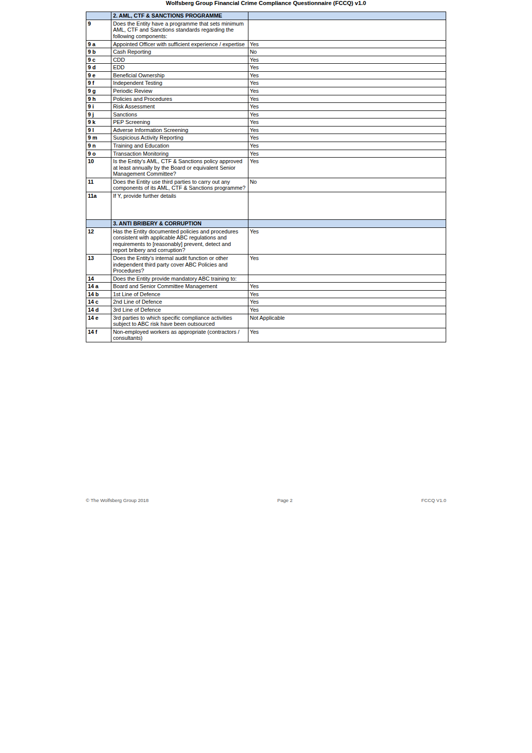Wolfsberg Group Financial Crime Compliance Questionnaire (FCCQ) v1.0
| | 2. AML, CTF & SANCTIONS PROGRAMME | |
| 9 | Does the Entity have a programme that sets minimum AML, CTF and Sanctions standards regarding the following components: | |
| 9 a | Appointed Officer with sufficient experience / expertise | Yes |
| 9 b | Cash Reporting | No |
| 9 c | CDD | Yes |
| 9 d | EDD | Yes |
| 9 e | Beneficial Ownership | Yes |
| 9 f | Independent Testing | Yes |
| 9 g | Periodic Review | Yes |
| 9 h | Policies and Procedures | Yes |
| 9 i | Risk Assessment | Yes |
| 9 j | Sanctions | Yes |
| 9 k | PEP Screening | Yes |
| 9 l | Adverse Information Screening | Yes |
| 9 m | Suspicious Activity Reporting | Yes |
| 9 n | Training and Education | Yes |
| 9 o | Transaction Monitoring | Yes |
| 10 | Is the Entity's AML, CTF & Sanctions policy approved at least annually by the Board or equivalent Senior Management Committee? | Yes |
| 11 | Does the Entity use third parties to carry out any components of its AML, CTF & Sanctions programme? | No |
| 11a | If Y, provide further details | |
| | 3. ANTI BRIBERY & CORRUPTION | |
| 12 | Has the Entity documented policies and procedures consistent with applicable ABC regulations and requirements to [reasonably] prevent, detect and report bribery and corruption? | Yes |
| 13 | Does the Entity's internal audit function or other independent third party cover ABC Policies and Procedures? | Yes |
| 14 | Does the Entity provide mandatory ABC training to: | |
| 14 a | Board and Senior Committee Management | Yes |
| 14 b | 1st Line of Defence | Yes |
| 14 c | 2nd Line of Defence | Yes |
| 14 d | 3rd Line of Defence | Yes |
| 14 e | 3rd parties to which specific compliance activities subject to ABC risk have been outsourced | Not Applicable |
| 14 f | Non-employed workers as appropriate (contractors / consultants) | Yes |
© The Wolfsberg Group 2018
Page 2
FCCQ V1.0